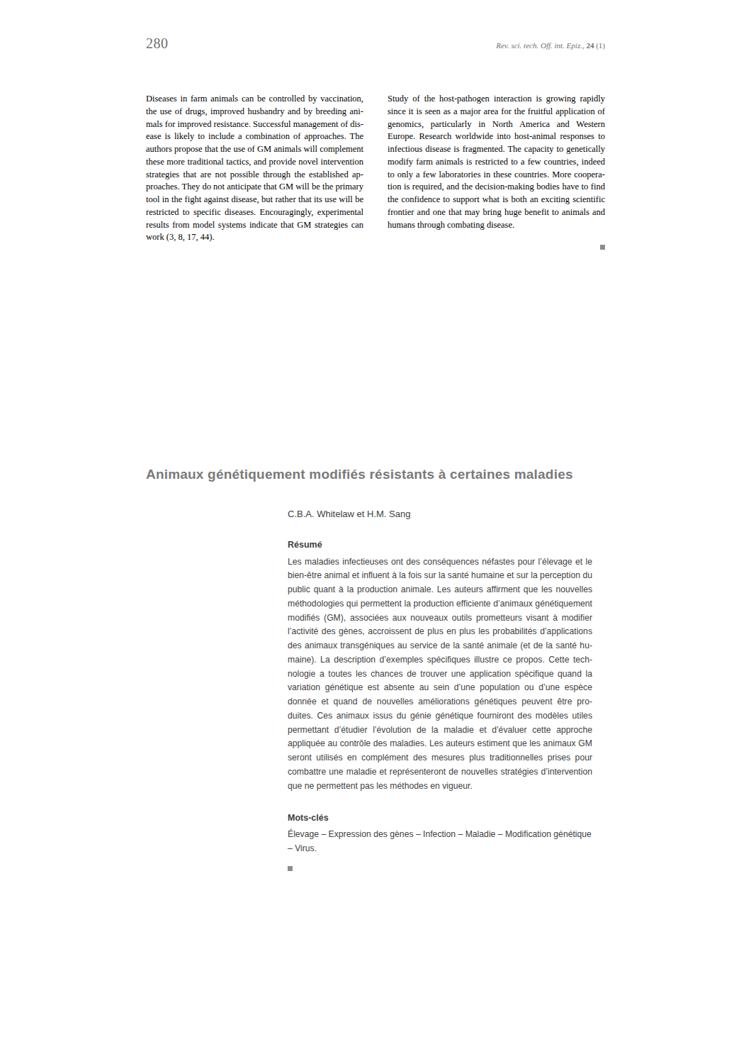280
Rev. sci. tech. Off. int. Epiz., 24 (1)
Diseases in farm animals can be controlled by vaccination, the use of drugs, improved husbandry and by breeding animals for improved resistance. Successful management of disease is likely to include a combination of approaches. The authors propose that the use of GM animals will complement these more traditional tactics, and provide novel intervention strategies that are not possible through the established approaches. They do not anticipate that GM will be the primary tool in the fight against disease, but rather that its use will be restricted to specific diseases. Encouragingly, experimental results from model systems indicate that GM strategies can work (3, 8, 17, 44).
Study of the host-pathogen interaction is growing rapidly since it is seen as a major area for the fruitful application of genomics, particularly in North America and Western Europe. Research worldwide into host-animal responses to infectious disease is fragmented. The capacity to genetically modify farm animals is restricted to a few countries, indeed to only a few laboratories in these countries. More cooperation is required, and the decision-making bodies have to find the confidence to support what is both an exciting scientific frontier and one that may bring huge benefit to animals and humans through combating disease.
Animaux génétiquement modifiés résistants à certaines maladies
C.B.A. Whitelaw et H.M. Sang
Résumé
Les maladies infectieuses ont des conséquences néfastes pour l’élevage et le bien-être animal et influent à la fois sur la santé humaine et sur la perception du public quant à la production animale. Les auteurs affirment que les nouvelles méthodologies qui permettent la production efficiente d’animaux génétiquement modifiés (GM), associées aux nouveaux outils prometteurs visant à modifier l’activité des gènes, accroissent de plus en plus les probabilités d’applications des animaux transgéniques au service de la santé animale (et de la santé humaine). La description d’exemples spécifiques illustre ce propos. Cette technologie a toutes les chances de trouver une application spécifique quand la variation génétique est absente au sein d’une population ou d’une espèce donnée et quand de nouvelles améliorations génétiques peuvent être produites. Ces animaux issus du génie génétique fourniront des modèles utiles permettant d’étudier l’évolution de la maladie et d’évaluer cette approche appliquée au contrôle des maladies. Les auteurs estiment que les animaux GM seront utilisés en complément des mesures plus traditionnelles prises pour combattre une maladie et représenteront de nouvelles stratégies d’intervention que ne permettent pas les méthodes en vigueur.
Mots-clés
Élevage – Expression des gènes – Infection – Maladie – Modification génétique – Virus.